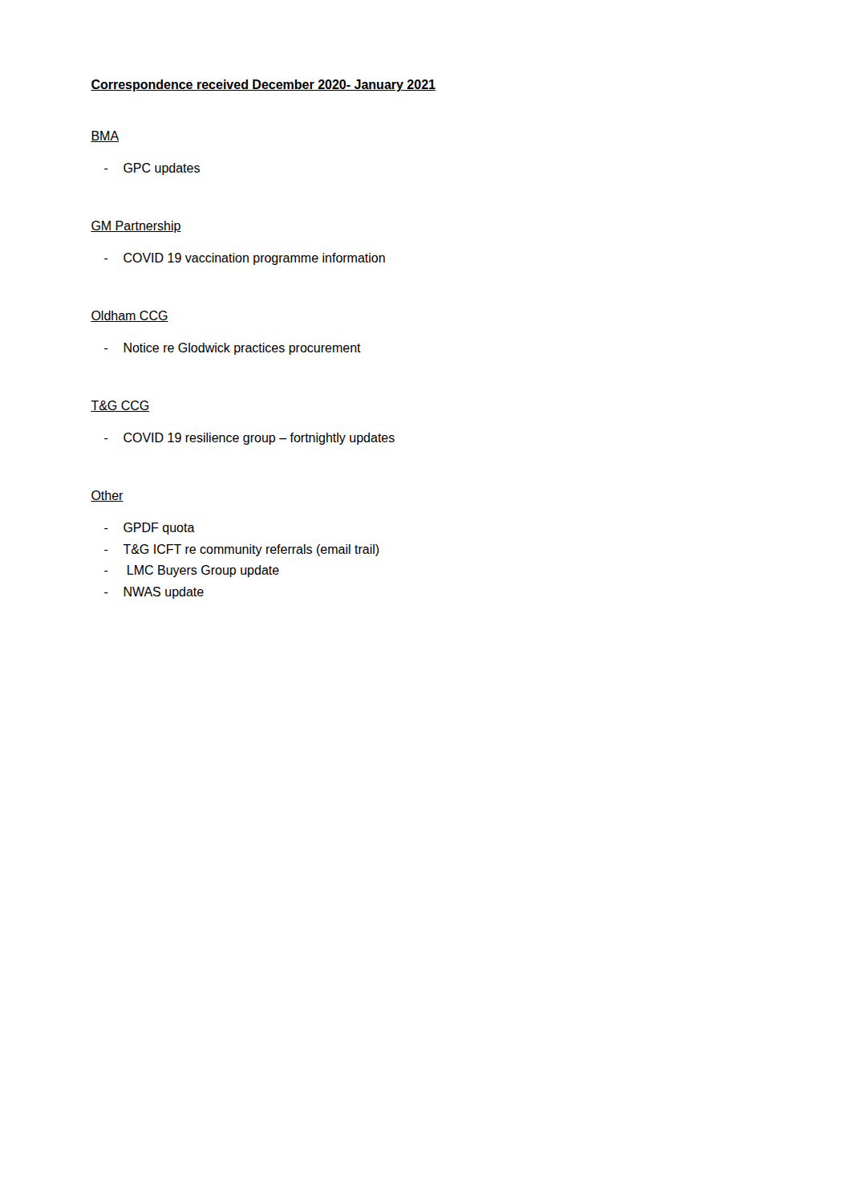Correspondence received December 2020- January 2021
BMA
GPC updates
GM Partnership
COVID 19 vaccination programme information
Oldham CCG
Notice re Glodwick practices procurement
T&G CCG
COVID 19 resilience group – fortnightly updates
Other
GPDF quota
T&G ICFT re community referrals (email trail)
LMC Buyers Group update
NWAS update